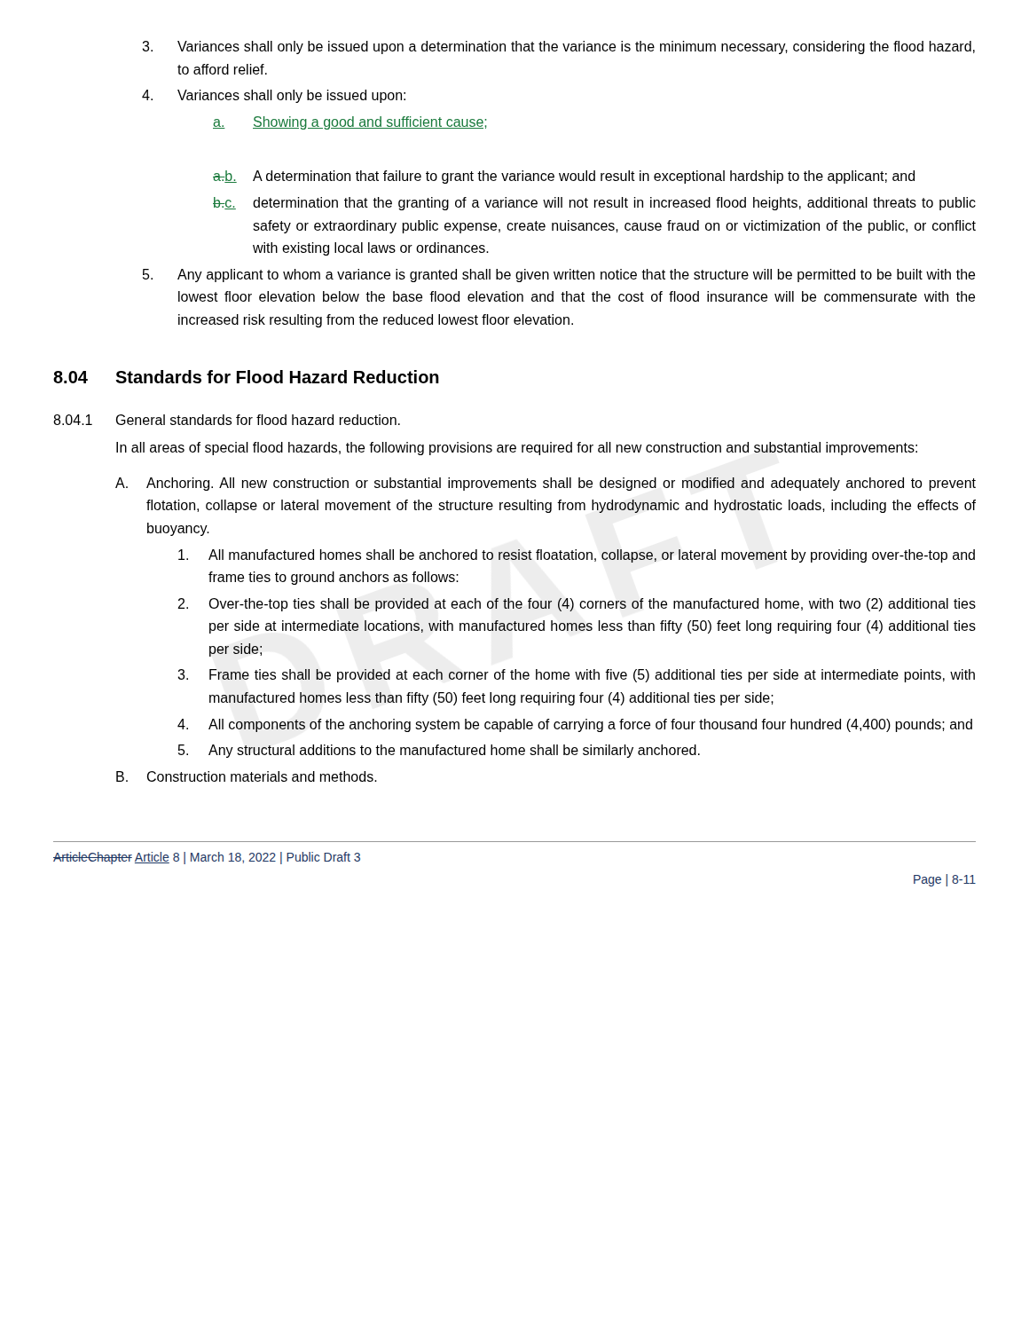DRAFT
3. Variances shall only be issued upon a determination that the variance is the minimum necessary, considering the flood hazard, to afford relief.
4. Variances shall only be issued upon:
a. Showing a good and sufficient cause;
a. b. A determination that failure to grant the variance would result in exceptional hardship to the applicant; and
b. c. determination that the granting of a variance will not result in increased flood heights, additional threats to public safety or extraordinary public expense, create nuisances, cause fraud on or victimization of the public, or conflict with existing local laws or ordinances.
5. Any applicant to whom a variance is granted shall be given written notice that the structure will be permitted to be built with the lowest floor elevation below the base flood elevation and that the cost of flood insurance will be commensurate with the increased risk resulting from the reduced lowest floor elevation.
8.04 Standards for Flood Hazard Reduction
8.04.1 General standards for flood hazard reduction.
In all areas of special flood hazards, the following provisions are required for all new construction and substantial improvements:
A. Anchoring. All new construction or substantial improvements shall be designed or modified and adequately anchored to prevent flotation, collapse or lateral movement of the structure resulting from hydrodynamic and hydrostatic loads, including the effects of buoyancy.
1. All manufactured homes shall be anchored to resist floatation, collapse, or lateral movement by providing over-the-top and frame ties to ground anchors as follows:
2. Over-the-top ties shall be provided at each of the four (4) corners of the manufactured home, with two (2) additional ties per side at intermediate locations, with manufactured homes less than fifty (50) feet long requiring four (4) additional ties per side;
3. Frame ties shall be provided at each corner of the home with five (5) additional ties per side at intermediate points, with manufactured homes less than fifty (50) feet long requiring four (4) additional ties per side;
4. All components of the anchoring system be capable of carrying a force of four thousand four hundred (4,400) pounds; and
5. Any structural additions to the manufactured home shall be similarly anchored.
B. Construction materials and methods.
Article Chapter Article 8 | March 18, 2022 | Public Draft 3
Page | 8-11